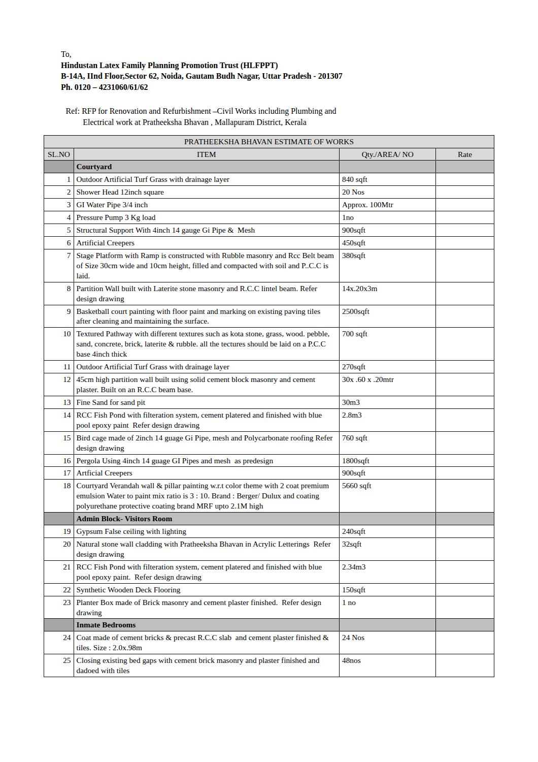To,
Hindustan Latex Family Planning Promotion Trust (HLFPPT)
B-14A, IInd Floor,Sector 62, Noida, Gautam Budh Nagar, Uttar Pradesh - 201307
Ph. 0120 – 4231060/61/62
Ref: RFP for Renovation and Refurbishment –Civil Works including Plumbing and Electrical work at Pratheeksha Bhavan , Mallapuram District, Kerala
PRATHEEKSHA BHAVAN ESTIMATE OF WORKS
| SL.NO | ITEM | Qty./AREA/ NO | Rate |
| --- | --- | --- | --- |
| | Courtyard | | |
| 1 | Outdoor Artificial Turf Grass with drainage layer | 840 sqft | |
| 2 | Shower Head 12inch square | 20 Nos | |
| 3 | GI Water Pipe 3/4 inch | Approx. 100Mtr | |
| 4 | Pressure Pump 3 Kg load | 1no | |
| 5 | Structural Support With 4inch 14 gauge Gi Pipe & Mesh | 900sqft | |
| 6 | Artificial Creepers | 450sqft | |
| 7 | Stage Platform with Ramp is constructed with Rubble masonry and Rcc Belt beam of Size 30cm wide and 10cm height, filled and compacted with soil and P..C.C is laid. | 380sqft | |
| 8 | Partition Wall built with Laterite stone masonry and R.C.C lintel beam. Refer design drawing | 14x.20x3m | |
| 9 | Basketball court painting with floor paint and marking on existing paving tiles after cleaning and maintaining the surface. | 2500sqft | |
| 10 | Textured Pathway with different textures such as kota stone, grass, wood. pebble, sand, concrete, brick, laterite & rubble. all the tectures should be laid on a P.C.C base 4inch thick | 700 sqft | |
| 11 | Outdoor Artificial Turf Grass with drainage layer | 270sqft | |
| 12 | 45cm high partition wall built using solid cement block masonry and cement plaster. Built on an R.C.C beam base. | 30x .60 x .20mtr | |
| 13 | Fine Sand for sand pit | 30m3 | |
| 14 | RCC Fish Pond with filteration system, cement platered and finished with blue pool epoxy paint Refer design drawing | 2.8m3 | |
| 15 | Bird cage made of 2inch 14 guage Gi Pipe, mesh and Polycarbonate roofing Refer design drawing | 760 sqft | |
| 16 | Pergola Using 4inch 14 guage GI Pipes and mesh as predesign | 1800sqft | |
| 17 | Artficial Creepers | 900sqft | |
| 18 | Courtyard Verandah wall & pillar painting w.r.t color theme with 2 coat premium emulsion Water to paint mix ratio is 3 : 10. Brand : Berger/ Dulux and coating polyurethane protective coating brand MRF upto 2.1M high | 5660 sqft | |
| | Admin Block- Visitors Room | | |
| 19 | Gypsum False ceiling with lighting | 240sqft | |
| 20 | Natural stone wall cladding with Pratheeksha Bhavan in Acrylic Letterings Refer design drawing | 32sqft | |
| 21 | RCC Fish Pond with filteration system, cement platered and finished with blue pool epoxy paint. Refer design drawing | 2.34m3 | |
| 22 | Synthetic Wooden Deck Flooring | 150sqft | |
| 23 | Planter Box made of Brick masonry and cement plaster finished. Refer design drawing | 1 no | |
| | Inmate Bedrooms | | |
| 24 | Coat made of cement bricks & precast R.C.C slab and cement plaster finished & tiles. Size : 2.0x.98m | 24 Nos | |
| 25 | Closing existing bed gaps with cement brick masonry and plaster finished and dadoed with tiles | 48nos | |